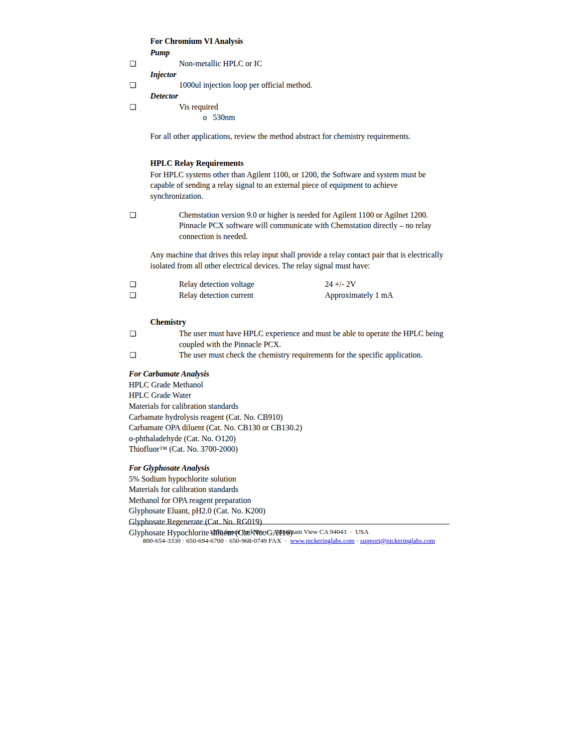For Chromium VI Analysis
Pump
Non-metallic HPLC or IC
Injector
1000ul injection loop per official method.
Detector
Vis required
530nm
For all other applications, review the method abstract for chemistry requirements.
HPLC Relay Requirements
For HPLC systems other than Agilent 1100, or 1200, the Software and system must be capable of sending a relay signal to an external piece of equipment to achieve synchronization.
Chemstation version 9.0 or higher is needed for Agilent 1100 or Agilnet 1200. Pinnacle PCX software will communicate with Chemstation directly – no relay connection is needed.
Any machine that drives this relay input shall provide a relay contact pair that is electrically isolated from all other electrical devices. The relay signal must have:
Relay detection voltage 24 +/- 2V
Relay detection current Approximately 1 mA
Chemistry
The user must have HPLC experience and must be able to operate the HPLC being coupled with the Pinnacle PCX.
The user must check the chemistry requirements for the specific application.
For Carbamate Analysis
HPLC Grade Methanol
HPLC Grade Water
Materials for calibration standards
Carbamate hydrolysis reagent (Cat. No. CB910)
Carbamate OPA diluent (Cat. No. CB130 or CB130.2)
o-phthaladehyde (Cat. No. O120)
Thiofluor™ (Cat. No. 3700-2000)
For Glyphosate Analysis
5% Sodium hypochlorite solution
Materials for calibration standards
Methanol for OPA reagent preparation
Glyphosate Eluant, pH2.0 (Cat. No. K200)
Glyphosate Regenerate (Cat. No. RG019)
Glyphosate Hypochlorite diluent (Cat. No. GA116)
1280 Space Park Way · Mountain View CA 94043 · USA
800-654-3330 · 650-694-6700 · 650-968-0749 FAX · www.pickeringlabs.com · support@pickeringlabs.com